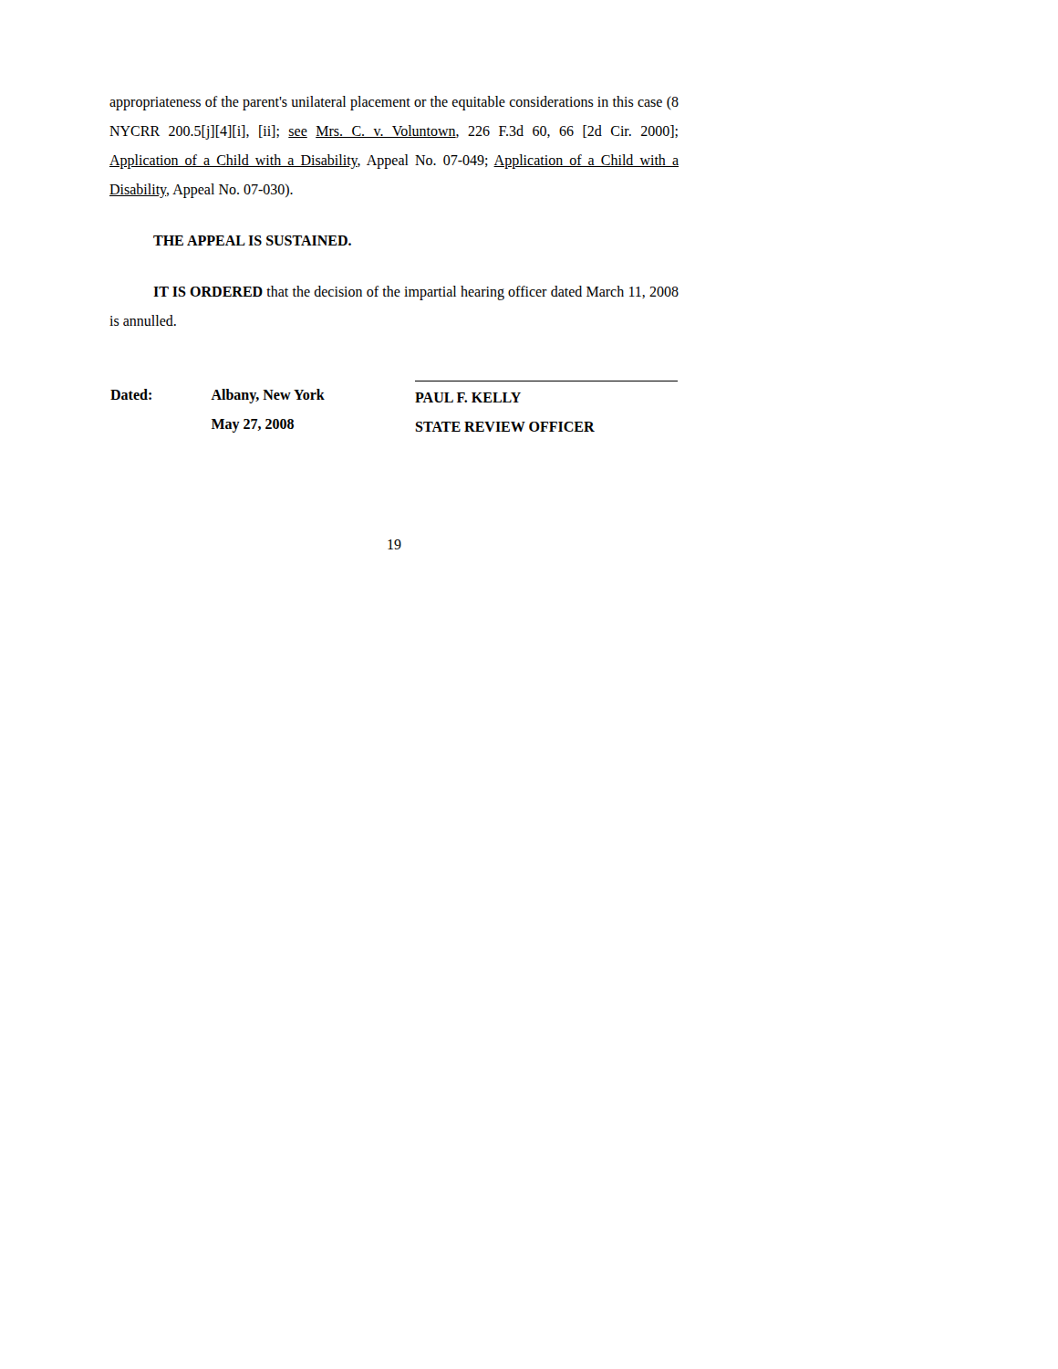appropriateness of the parent's unilateral placement or the equitable considerations in this case (8 NYCRR 200.5[j][4][i], [ii]; see Mrs. C. v. Voluntown, 226 F.3d 60, 66 [2d Cir. 2000]; Application of a Child with a Disability, Appeal No. 07-049; Application of a Child with a Disability, Appeal No. 07-030).
THE APPEAL IS SUSTAINED.
IT IS ORDERED that the decision of the impartial hearing officer dated March 11, 2008 is annulled.
| Dated: | Albany, New York May 27, 2008 | PAUL F. KELLY STATE REVIEW OFFICER |
19